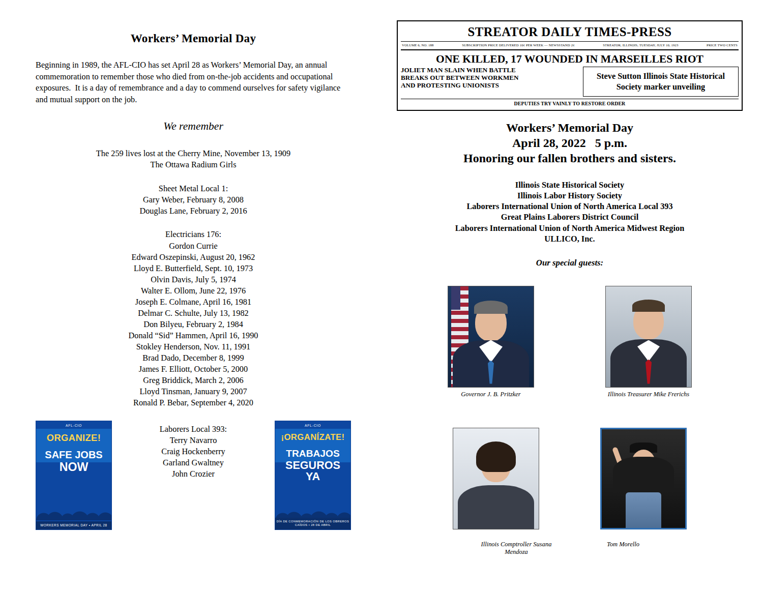Workers’ Memorial Day
Beginning in 1989, the AFL-CIO has set April 28 as Workers’ Memorial Day, an annual commemoration to remember those who died from on-the-job accidents and occupational exposures. It is a day of remembrance and a day to commend ourselves for safety vigilance and mutual support on the job.
We remember
The 259 lives lost at the Cherry Mine, November 13, 1909
The Ottawa Radium Girls
Sheet Metal Local 1:
Gary Weber, February 8, 2008
Douglas Lane, February 2, 2016
Electricians 176:
Gordon Currie
Edward Oszepinski, August 20, 1962
Lloyd E. Butterfield, Sept. 10, 1973
Olvin Davis, July 5, 1974
Walter E. Ollom, June 22, 1976
Joseph E. Colmane, April 16, 1981
Delmar C. Schulte, July 13, 1982
Don Bilyeu, February 2, 1984
Donald “Sid” Hammen, April 16, 1990
Stokley Henderson, Nov. 11, 1991
Brad Dado, December 8, 1999
James F. Elliott, October 5, 2000
Greg Briddick, March 2, 2006
Lloyd Tinsman, January 9, 2007
Ronald P. Bebar, September 4, 2020
AFL-CIO
Organize!
Safe Jobs
Now
Workers Memorial Day • April 28
Laborers Local 393:
Terry Navarro
Craig Hockenberry
Garland Gwaltney
John Crozier
AFL-CIO
¡Organízate!
Trabajos
Seguros Ya
Día de conmemoración de los obreros caídos • 28 de abril
Streator Daily Times-Press
Volume 6, No. 188 Subscription Price Delivered 10¢ Per Week — Newsstand 2¢ Streator, Illinois, Tuesday, July 10, 1923 Price Two Cents
One Killed, 17 Wounded in Marseilles Riot
Joliet Man Slain When Battle
Breaks Out Between Workmen
and Protesting Unionists
Steve Sutton Illinois State Historical Society marker unveiling
Deputies Try Vainly to Restore Order
Workers’ Memorial Day
April 28, 2022 5 p.m.
Honoring our fallen brothers and sisters.
Illinois State Historical Society
Illinois Labor History Society
Laborers International Union of North America Local 393
Great Plains Laborers District Council
Laborers International Union of North America Midwest Region
ULLICO, Inc.
Our special guests:
Governor J. B. Pritzker
Illinois Treasurer Mike Frerichs
Illinois Comptroller Susana Mendoza Tom Morello